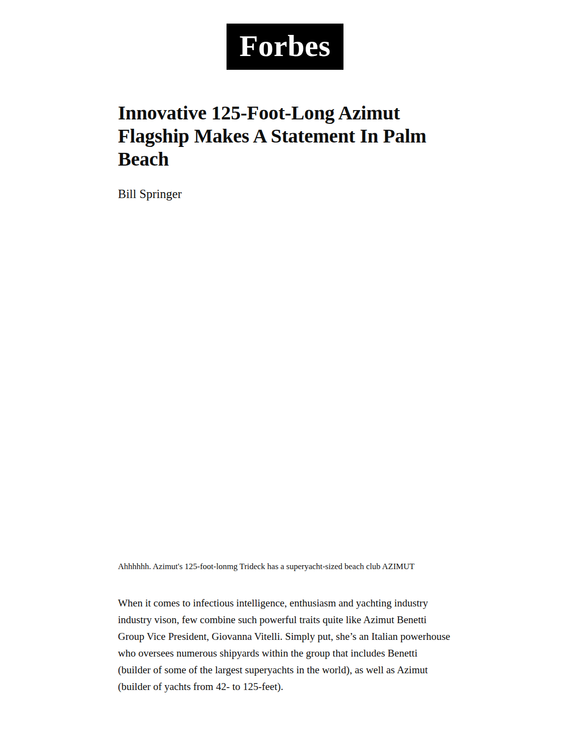Forbes
Innovative 125-Foot-Long Azimut Flagship Makes A Statement In Palm Beach
Bill Springer
Ahhhhhh. Azimut's 125-foot-lonmg Trideck has a superyacht-sized beach club AZIMUT
When it comes to infectious intelligence, enthusiasm and yachting industry industry vison, few combine such powerful traits quite like Azimut Benetti Group Vice President, Giovanna Vitelli. Simply put, she’s an Italian powerhouse who oversees numerous shipyards within the group that includes Benetti (builder of some of the largest superyachts in the world), as well as Azimut (builder of yachts from 42- to 125-feet).